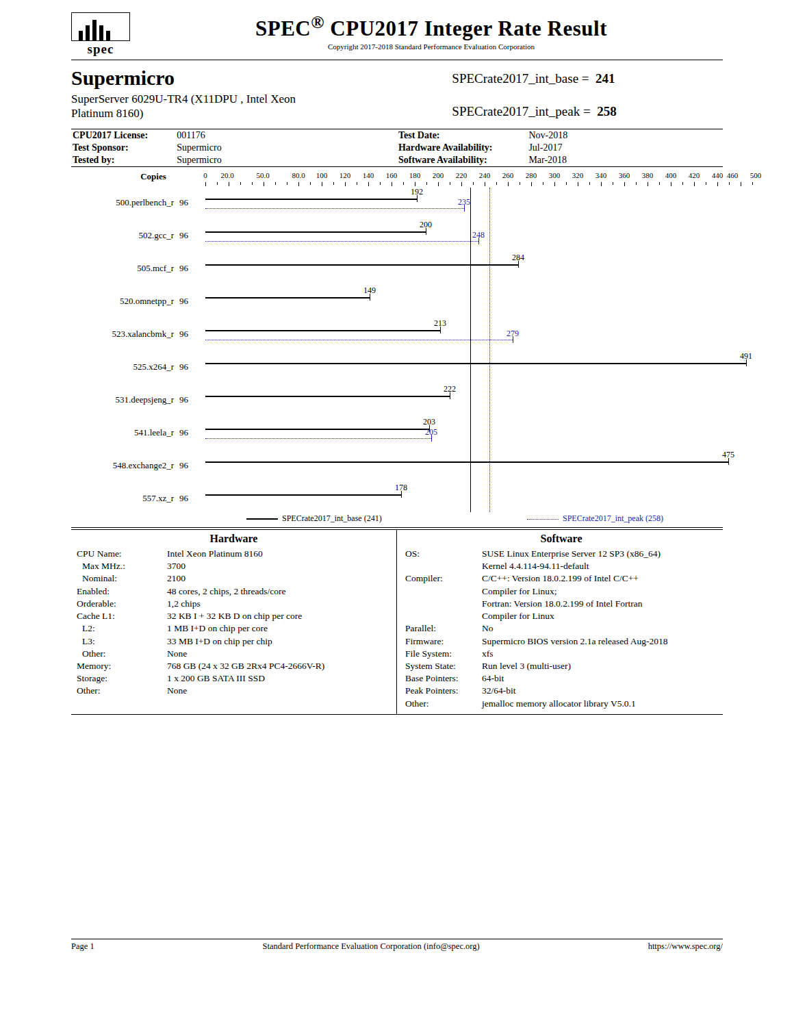spec
SPEC® CPU2017 Integer Rate Result
Copyright 2017-2018 Standard Performance Evaluation Corporation
Supermicro
SuperServer 6029U-TR4 (X11DPU , Intel Xeon
Platinum 8160)
SPECrate2017_int_base = 241
SPECrate2017_int_peak = 258
| CPU2017 License: | 001176 | Test Date: | Nov-2018 |
| Test Sponsor: | Supermicro | Hardware Availability: | Jul-2017 |
| Tested by: | Supermicro | Software Availability: | Mar-2018 |
Copies 0 20.0 50.0 80.0 100 120 140 160 180 200 220 240 260 280 300 320 340 360 380 400 420 440 460 500
500.perlbench_r
96
192
235
502.gcc_r
96
200
248
505.mcf_r
96
284
520.omnetpp_r
96
149
523.xalancbmk_r
96
213
279
525.x264_r
96
491
531.deepsjeng_r
96
222
541.leela_r
96
203
205
548.exchange2_r
96
475
557.xz_r
96
178
SPECrate2017_int_base (241)
SPECrate2017_int_peak (258)
Hardware
| CPU Name: | Intel Xeon Platinum 8160 |
| Max MHz.: | 3700 |
| Nominal: | 2100 |
| Enabled: | 48 cores, 2 chips, 2 threads/core |
| Orderable: | 1,2 chips |
| Cache L1: | 32 KB I + 32 KB D on chip per core |
| L2: | 1 MB I+D on chip per core |
| L3: | 33 MB I+D on chip per chip |
| Other: | None |
| Memory: | 768 GB (24 x 32 GB 2Rx4 PC4-2666V-R) |
| Storage: | 1 x 200 GB SATA III SSD |
| Other: | None |
Software
| OS: | SUSE Linux Enterprise Server 12 SP3 (x86_64) Kernel 4.4.114-94.11-default |
| Compiler: | C/C++: Version 18.0.2.199 of Intel C/C++ Compiler for Linux; Fortran: Version 18.0.2.199 of Intel Fortran Compiler for Linux |
| Parallel: | No |
| Firmware: | Supermicro BIOS version 2.1a released Aug-2018 |
| File System: | xfs |
| System State: | Run level 3 (multi-user) |
| Base Pointers: | 64-bit |
| Peak Pointers: | 32/64-bit |
| Other: | jemalloc memory allocator library V5.0.1 |
Page 1 https://www.spec.org/
Standard Performance Evaluation Corporation (info@spec.org)